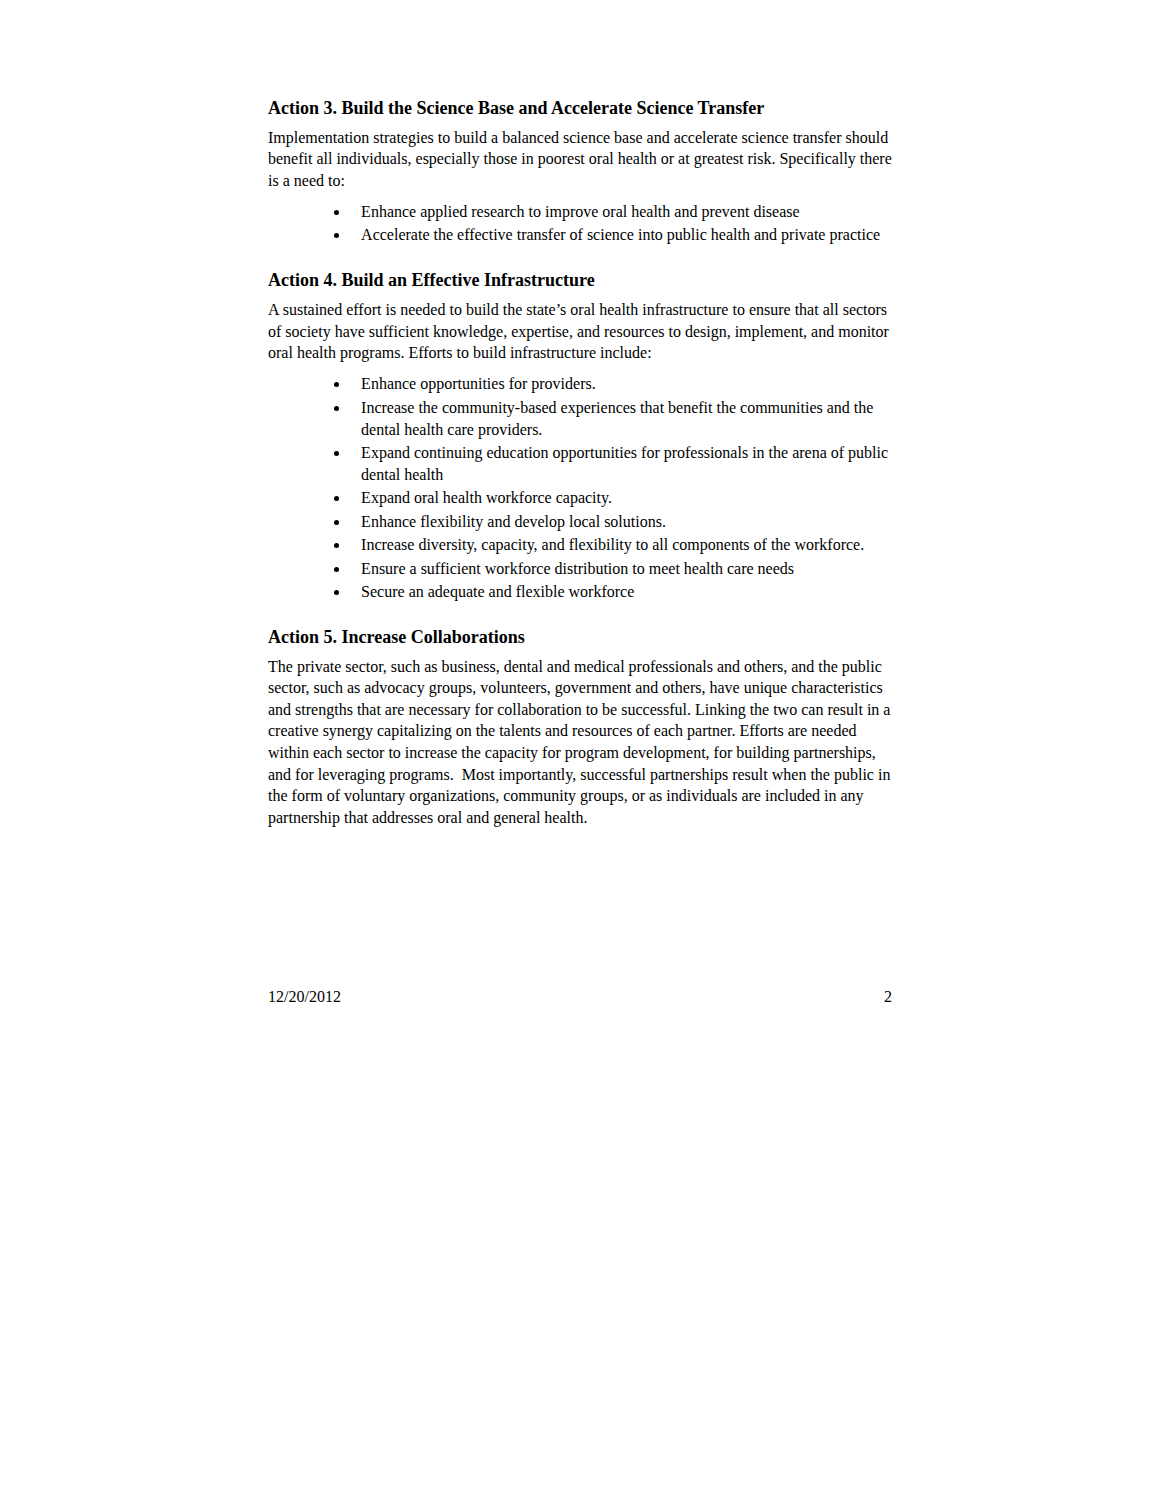Action 3. Build the Science Base and Accelerate Science Transfer
Implementation strategies to build a balanced science base and accelerate science transfer should benefit all individuals, especially those in poorest oral health or at greatest risk. Specifically there is a need to:
Enhance applied research to improve oral health and prevent disease
Accelerate the effective transfer of science into public health and private practice
Action 4. Build an Effective Infrastructure
A sustained effort is needed to build the state’s oral health infrastructure to ensure that all sectors of society have sufficient knowledge, expertise, and resources to design, implement, and monitor oral health programs. Efforts to build infrastructure include:
Enhance opportunities for providers.
Increase the community-based experiences that benefit the communities and the dental health care providers.
Expand continuing education opportunities for professionals in the arena of public dental health
Expand oral health workforce capacity.
Enhance flexibility and develop local solutions.
Increase diversity, capacity, and flexibility to all components of the workforce.
Ensure a sufficient workforce distribution to meet health care needs
Secure an adequate and flexible workforce
Action 5. Increase Collaborations
The private sector, such as business, dental and medical professionals and others, and the public sector, such as advocacy groups, volunteers, government and others, have unique characteristics and strengths that are necessary for collaboration to be successful. Linking the two can result in a creative synergy capitalizing on the talents and resources of each partner. Efforts are needed within each sector to increase the capacity for program development, for building partnerships, and for leveraging programs. Most importantly, successful partnerships result when the public in the form of voluntary organizations, community groups, or as individuals are included in any partnership that addresses oral and general health.
12/20/2012 2